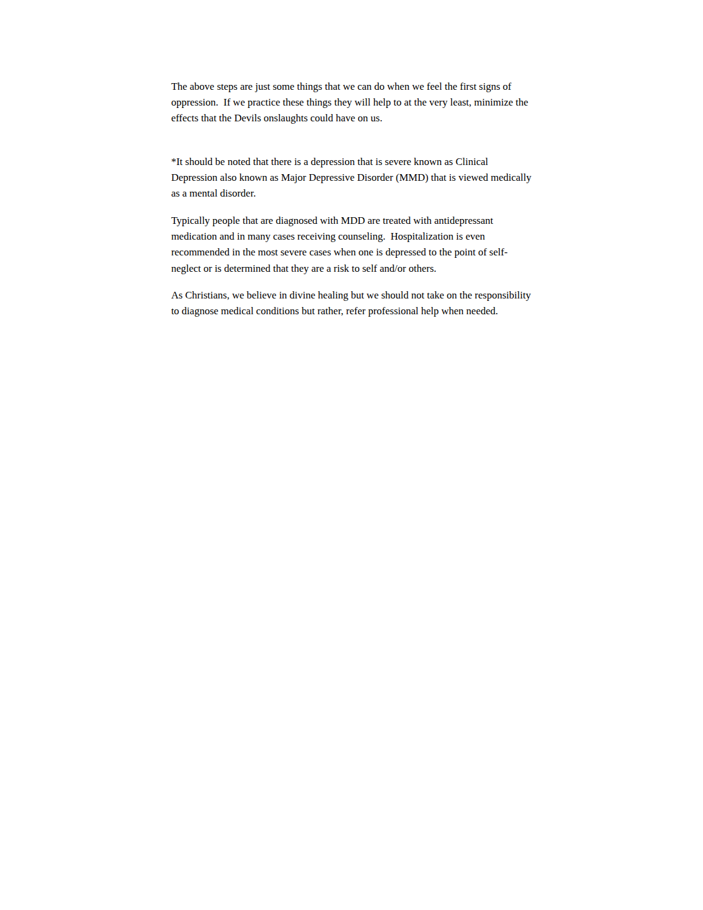The above steps are just some things that we can do when we feel the first signs of oppression. If we practice these things they will help to at the very least, minimize the effects that the Devils onslaughts could have on us.
*It should be noted that there is a depression that is severe known as Clinical Depression also known as Major Depressive Disorder (MMD) that is viewed medically as a mental disorder.
Typically people that are diagnosed with MDD are treated with antidepressant medication and in many cases receiving counseling. Hospitalization is even recommended in the most severe cases when one is depressed to the point of self-neglect or is determined that they are a risk to self and/or others.
As Christians, we believe in divine healing but we should not take on the responsibility to diagnose medical conditions but rather, refer professional help when needed.